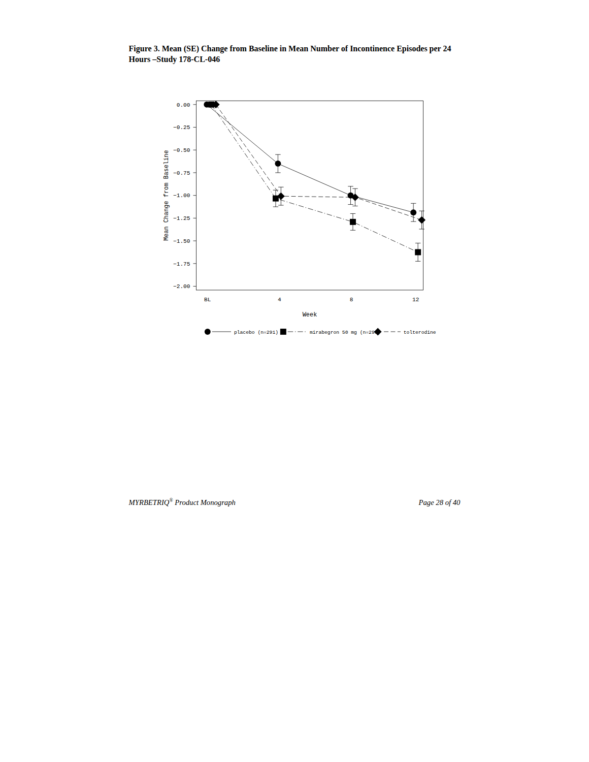Figure 3. Mean (SE) Change from Baseline in Mean Number of Incontinence Episodes per 24 Hours –Study 178-CL-046
Mean (SE) change from baseline in mean number of incontinence episodes per 24 hours, Study 178-CL-046 Line chart with three series: placebo (n=291), mirabegron 50 mg (n=293), and tolterodine ER 4 mg (n=300), plotted at baseline, week 4, week 8 and week 12. Y-axis is mean change from baseline from 0.00 down to -2.00. 0.00 −0.25 −0.50 −0.75 −1.00 −1.25 −1.50 −1.75 −2.00 Mean Change from Baseline BL 4 8 12 Week placebo (n=291) mirabegron 50 mg (n=293) tolterodine ER 4 mg (n=300)
MYRBETRIQ® Product Monograph
Page 28 of 40